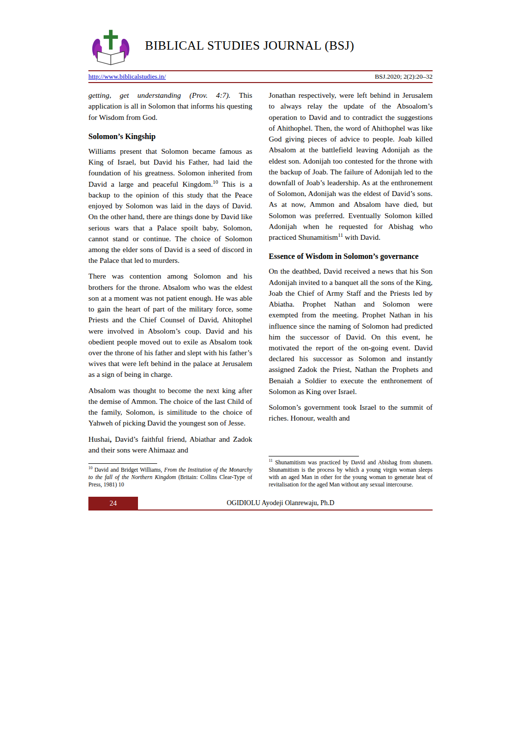BIBLICAL STUDIES JOURNAL (BSJ)
http://www.biblicalstudies.in/ BSJ.2020; 2(2):20–32
getting, get understanding (Prov. 4:7). This application is all in Solomon that informs his questing for Wisdom from God.
Solomon’s Kingship
Williams present that Solomon became famous as King of Israel, but David his Father, had laid the foundation of his greatness. Solomon inherited from David a large and peaceful Kingdom.10 This is a backup to the opinion of this study that the Peace enjoyed by Solomon was laid in the days of David. On the other hand, there are things done by David like serious wars that a Palace spoilt baby, Solomon, cannot stand or continue. The choice of Solomon among the elder sons of David is a seed of discord in the Palace that led to murders.
There was contention among Solomon and his brothers for the throne. Absalom who was the eldest son at a moment was not patient enough. He was able to gain the heart of part of the military force, some Priests and the Chief Counsel of David, Ahitophel were involved in Absolom’s coup. David and his obedient people moved out to exile as Absalom took over the throne of his father and slept with his father’s wives that were left behind in the palace at Jerusalem as a sign of being in charge.
Absalom was thought to become the next king after the demise of Ammon. The choice of the last Child of the family, Solomon, is similitude to the choice of Yahweh of picking David the youngest son of Jesse.
Hushai, David’s faithful friend, Abiathar and Zadok and their sons were Ahimaaz and
10 David and Bridget Williams, From the Institution of the Monarchy to the fall of the Northern Kingdom (Britain: Collins Clear-Type of Press, 1981) 10
Jonathan respectively, were left behind in Jerusalem to always relay the update of the Absoalom’s operation to David and to contradict the suggestions of Ahithophel. Then, the word of Ahithophel was like God giving pieces of advice to people. Joab killed Absalom at the battlefield leaving Adonijah as the eldest son. Adonijah too contested for the throne with the backup of Joab. The failure of Adonijah led to the downfall of Joab’s leadership. As at the enthronement of Solomon, Adonijah was the eldest of David’s sons. As at now, Ammon and Absalom have died, but Solomon was preferred. Eventually Solomon killed Adonijah when he requested for Abishag who practiced Shunamitism11 with David.
Essence of Wisdom in Solomon’s governance
On the deathbed, David received a news that his Son Adonijah invited to a banquet all the sons of the King, Joab the Chief of Army Staff and the Priests led by Abiatha. Prophet Nathan and Solomon were exempted from the meeting. Prophet Nathan in his influence since the naming of Solomon had predicted him the successor of David. On this event, he motivated the report of the on-going event. David declared his successor as Solomon and instantly assigned Zadok the Priest, Nathan the Prophets and Benaiah a Soldier to execute the enthronement of Solomon as King over Israel.
Solomon’s government took Israel to the summit of riches. Honour, wealth and
11 Shunamitism was practiced by David and Abishag from shunem. Shunamitism is the process by which a young virgin woman sleeps with an aged Man in other for the young woman to generate heat of revitalisation for the aged Man without any sexual intercourse.
24
OGIDIOLU Ayodeji Olanrewaju, Ph.D